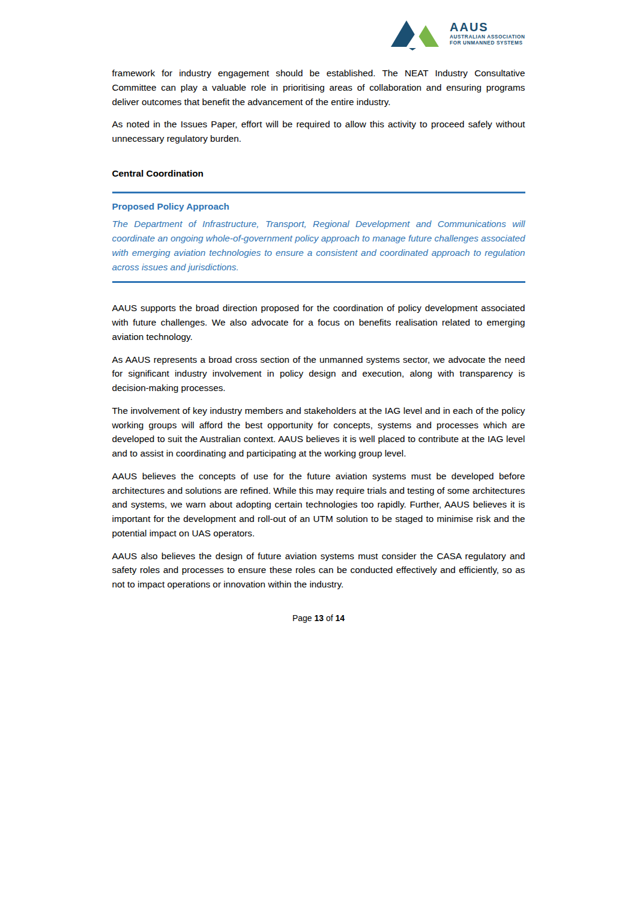AAUS Australian Association
for Unmanned Systems
framework for industry engagement should be established. The NEAT Industry Consultative Committee can play a valuable role in prioritising areas of collaboration and ensuring programs deliver outcomes that benefit the advancement of the entire industry.
As noted in the Issues Paper, effort will be required to allow this activity to proceed safely without unnecessary regulatory burden.
Central Coordination
Proposed Policy Approach
The Department of Infrastructure, Transport, Regional Development and Communications will coordinate an ongoing whole-of-government policy approach to manage future challenges associated with emerging aviation technologies to ensure a consistent and coordinated approach to regulation across issues and jurisdictions.
AAUS supports the broad direction proposed for the coordination of policy development associated with future challenges. We also advocate for a focus on benefits realisation related to emerging aviation technology.
As AAUS represents a broad cross section of the unmanned systems sector, we advocate the need for significant industry involvement in policy design and execution, along with transparency is decision-making processes.
The involvement of key industry members and stakeholders at the IAG level and in each of the policy working groups will afford the best opportunity for concepts, systems and processes which are developed to suit the Australian context. AAUS believes it is well placed to contribute at the IAG level and to assist in coordinating and participating at the working group level.
AAUS believes the concepts of use for the future aviation systems must be developed before architectures and solutions are refined. While this may require trials and testing of some architectures and systems, we warn about adopting certain technologies too rapidly. Further, AAUS believes it is important for the development and roll-out of an UTM solution to be staged to minimise risk and the potential impact on UAS operators.
AAUS also believes the design of future aviation systems must consider the CASA regulatory and safety roles and processes to ensure these roles can be conducted effectively and efficiently, so as not to impact operations or innovation within the industry.
Page 13 of 14